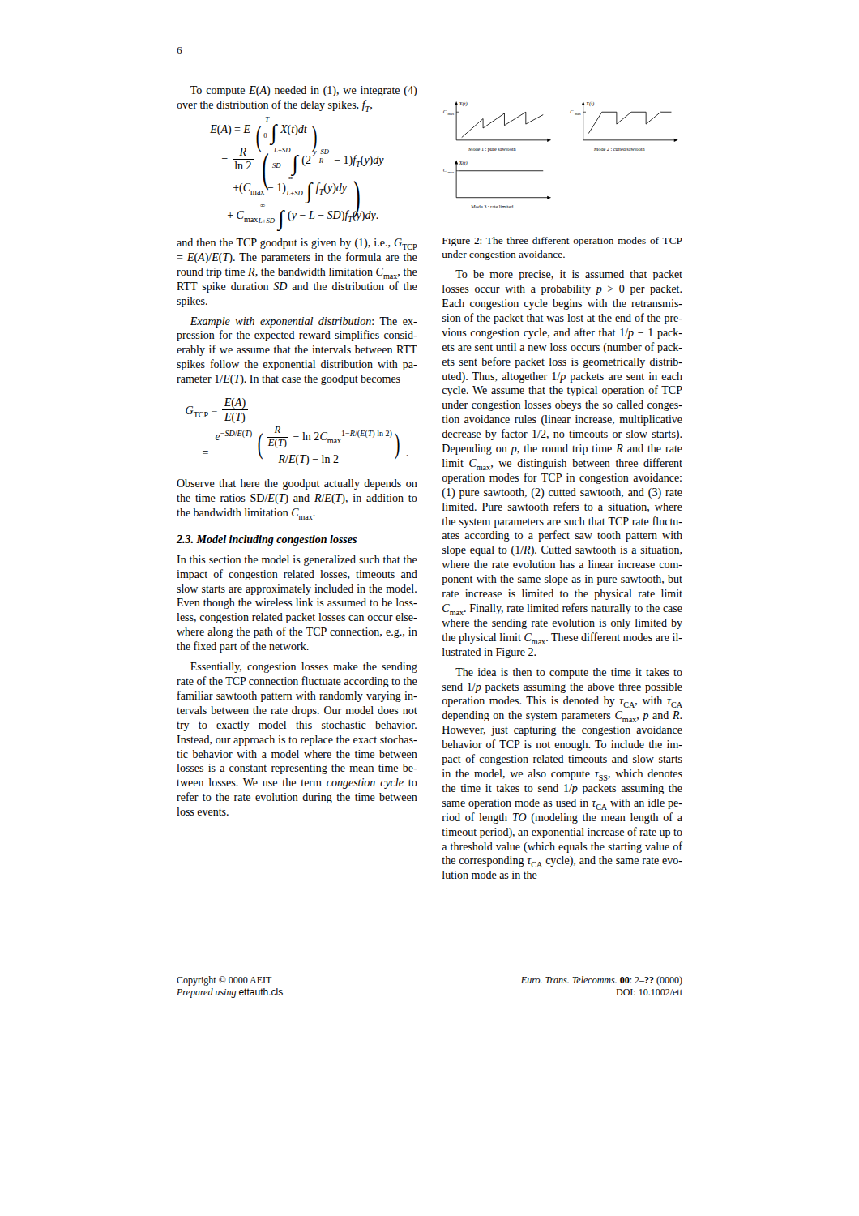6
To compute E(A) needed in (1), we integrate (4) over the distribution of the delay spikes, fT,
E(A) = E ( T 0∫ X(t)dt ) = Rln 2 ( L+SD SD∫ (2y−SD R − 1)fT(y)dy +(Cmax − 1) ∞L+SD∫ fT(y)dy ) + Cmax ∞L+SD∫ (y − L − SD)fT(y)dy.
and then the TCP goodput is given by (1), i.e., GTCP = E(A)/E(T). The parameters in the formula are the round trip time R, the bandwidth limitation Cmax, the RTT spike duration SD and the distribution of the spikes.
Example with exponential distribution: The expression for the expected reward simplifies considerably if we assume that the intervals between RTT spikes follow the exponential distribution with parameter 1/E(T). In that case the goodput becomes
GTCP = E(A) E(T) = e−SD/E(T) (RE(T) − ln 2Cmax1−R/(E(T) ln 2)) R/E(T) − ln 2.
Observe that here the goodput actually depends on the time ratios SD/E(T) and R/E(T), in addition to the bandwidth limitation Cmax.
2.3. Model including congestion losses
In this section the model is generalized such that the impact of congestion related losses, timeouts and slow starts are approximately included in the model. Even though the wireless link is assumed to be lossless, congestion related packet losses can occur elsewhere along the path of the TCP connection, e.g., in the fixed part of the network.
Essentially, congestion losses make the sending rate of the TCP connection fluctuate according to the familiar sawtooth pattern with randomly varying intervals between the rate drops. Our model does not try to exactly model this stochastic behavior. Instead, our approach is to replace the exact stochastic behavior with a model where the time between losses is a constant representing the mean time between losses. We use the term congestion cycle to refer to the rate evolution during the time between loss events.
X(t) C max Mode 1 : pure sawtooth X(t) C max Mode 2 : cutted sawtooth X(t) C max Mode 3 : rate limited
Figure 2: The three different operation modes of TCP under congestion avoidance.
To be more precise, it is assumed that packet losses occur with a probability p > 0 per packet. Each congestion cycle begins with the retransmission of the packet that was lost at the end of the previous congestion cycle, and after that 1/p − 1 packets are sent until a new loss occurs (number of packets sent before packet loss is geometrically distributed). Thus, altogether 1/p packets are sent in each cycle. We assume that the typical operation of TCP under congestion losses obeys the so called congestion avoidance rules (linear increase, multiplicative decrease by factor 1/2, no timeouts or slow starts). Depending on p, the round trip time R and the rate limit Cmax, we distinguish between three different operation modes for TCP in congestion avoidance: (1) pure sawtooth, (2) cutted sawtooth, and (3) rate limited. Pure sawtooth refers to a situation, where the system parameters are such that TCP rate fluctuates according to a perfect saw tooth pattern with slope equal to (1/R). Cutted sawtooth is a situation, where the rate evolution has a linear increase component with the same slope as in pure sawtooth, but rate increase is limited to the physical rate limit Cmax. Finally, rate limited refers naturally to the case where the sending rate evolution is only limited by the physical limit Cmax. These different modes are illustrated in Figure 2.
The idea is then to compute the time it takes to send 1/p packets assuming the above three possible operation modes. This is denoted by τCA, with τCA depending on the system parameters Cmax, p and R. However, just capturing the congestion avoidance behavior of TCP is not enough. To include the impact of congestion related timeouts and slow starts in the model, we also compute τSS, which denotes the time it takes to send 1/p packets assuming the same operation mode as used in τCA with an idle period of length TO (modeling the mean length of a timeout period), an exponential increase of rate up to a threshold value (which equals the starting value of the corresponding τCA cycle), and the same rate evolution mode as in the
Copyright © 0000 AEIT
Prepared using ettauth.cls
Euro. Trans. Telecomms. 00: 2–?? (0000)
DOI: 10.1002/ett